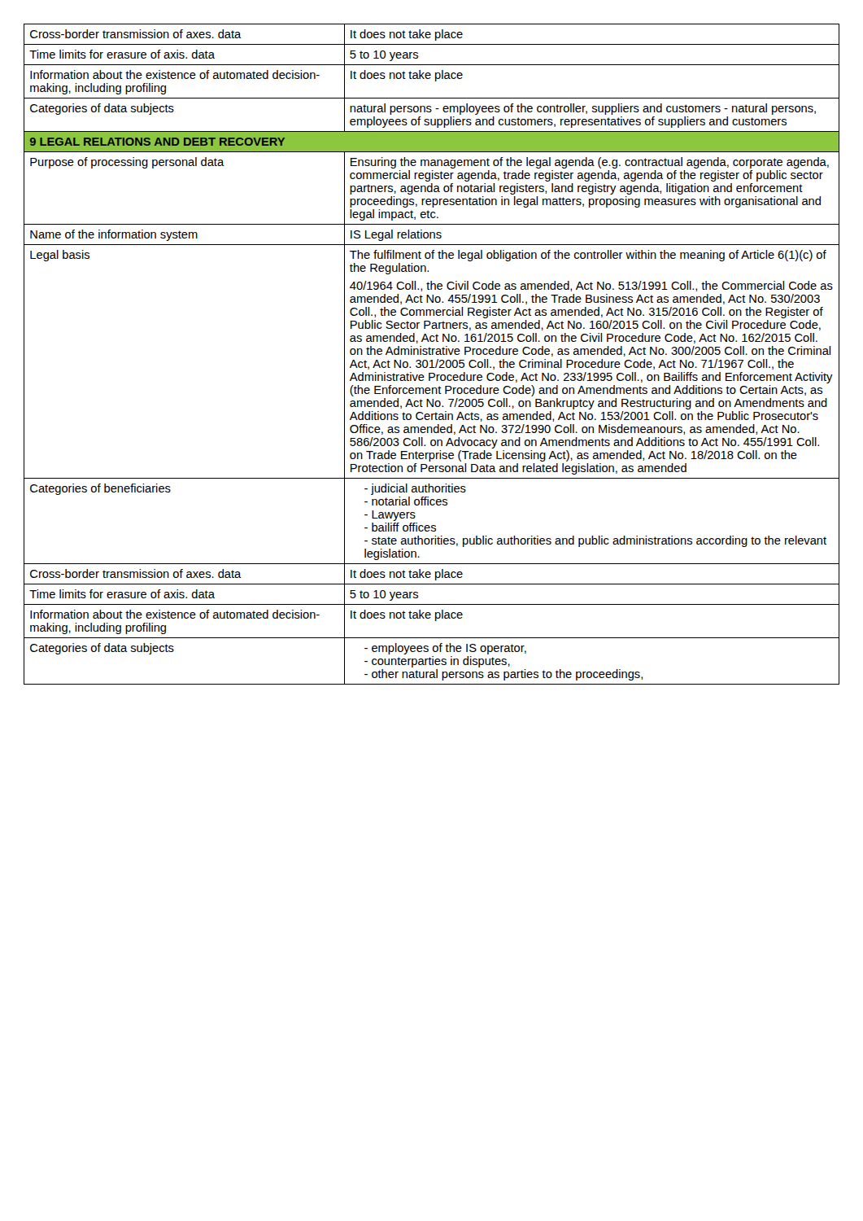| Cross-border transmission of axes. data | It does not take place |
| Time limits for erasure of axis. data | 5 to 10 years |
| Information about the existence of automated decision-making, including profiling | It does not take place |
| Categories of data subjects | natural persons - employees of the controller, suppliers and customers - natural persons, employees of suppliers and customers, representatives of suppliers and customers |
| 9 LEGAL RELATIONS AND DEBT RECOVERY |
| Purpose of processing personal data | Ensuring the management of the legal agenda (e.g. contractual agenda, corporate agenda, commercial register agenda, trade register agenda, agenda of the register of public sector partners, agenda of notarial registers, land registry agenda, litigation and enforcement proceedings, representation in legal matters, proposing measures with organisational and legal impact, etc. |
| Name of the information system | IS Legal relations |
| Legal basis | The fulfilment of the legal obligation of the controller within the meaning of Article 6(1)(c) of the Regulation. 40/1964 Coll., the Civil Code as amended, Act No. 513/1991 Coll., the Commercial Code as amended, Act No. 455/1991 Coll., the Trade Business Act as amended, Act No. 530/2003 Coll., the Commercial Register Act as amended, Act No. 315/2016 Coll. on the Register of Public Sector Partners, as amended, Act No. 160/2015 Coll. on the Civil Procedure Code, as amended, Act No. 161/2015 Coll. on the Civil Procedure Code, Act No. 162/2015 Coll. on the Administrative Procedure Code, as amended, Act No. 300/2005 Coll. on the Criminal Act, Act No. 301/2005 Coll., the Criminal Procedure Code, Act No. 71/1967 Coll., the Administrative Procedure Code, Act No. 233/1995 Coll., on Bailiffs and Enforcement Activity (the Enforcement Procedure Code) and on Amendments and Additions to Certain Acts, as amended, Act No. 7/2005 Coll., on Bankruptcy and Restructuring and on Amendments and Additions to Certain Acts, as amended, Act No. 153/2001 Coll. on the Public Prosecutor's Office, as amended, Act No. 372/1990 Coll. on Misdemeanours, as amended, Act No. 586/2003 Coll. on Advocacy and on Amendments and Additions to Act No. 455/1991 Coll. on Trade Enterprise (Trade Licensing Act), as amended, Act No. 18/2018 Coll. on the Protection of Personal Data and related legislation, as amended |
| Categories of beneficiaries | judicial authorities notarial offices Lawyers bailiff offices state authorities, public authorities and public administrations according to the relevant legislation. |
| Cross-border transmission of axes. data | It does not take place |
| Time limits for erasure of axis. data | 5 to 10 years |
| Information about the existence of automated decision-making, including profiling | It does not take place |
| Categories of data subjects | employees of the IS operator, counterparties in disputes, other natural persons as parties to the proceedings, |